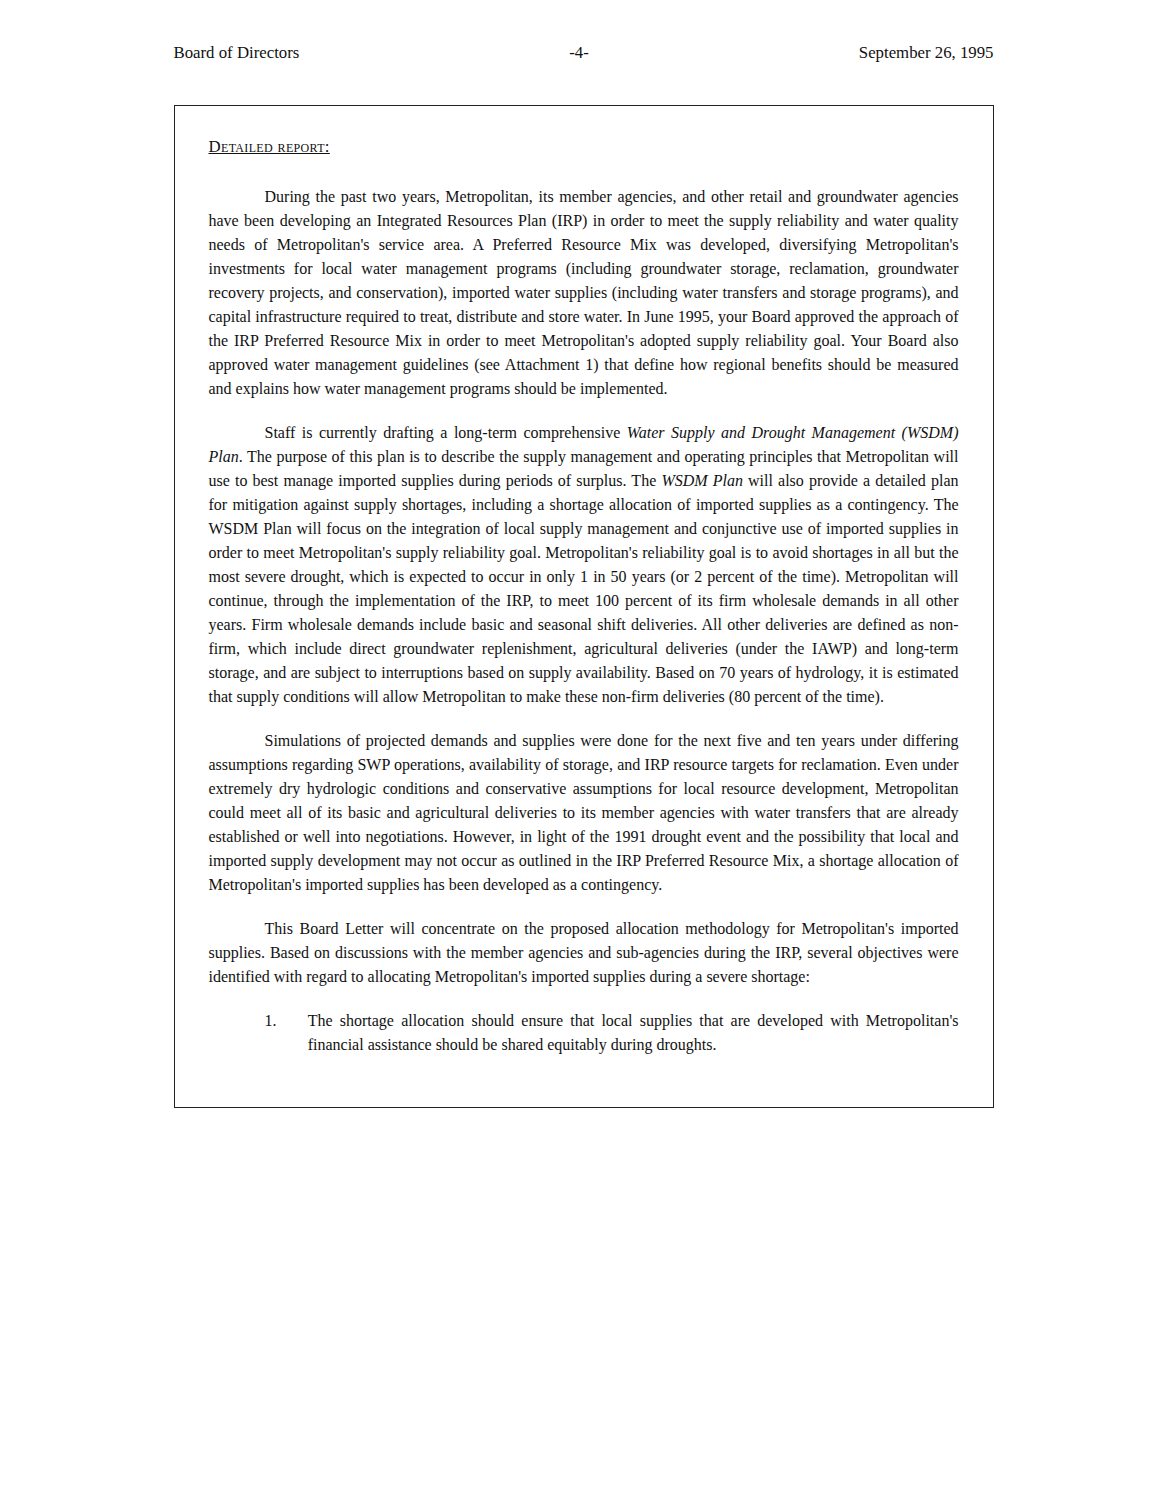Board of Directors -4- September 26, 1995
Detailed Report:
During the past two years, Metropolitan, its member agencies, and other retail and groundwater agencies have been developing an Integrated Resources Plan (IRP) in order to meet the supply reliability and water quality needs of Metropolitan's service area. A Preferred Resource Mix was developed, diversifying Metropolitan's investments for local water management programs (including groundwater storage, reclamation, groundwater recovery projects, and conservation), imported water supplies (including water transfers and storage programs), and capital infrastructure required to treat, distribute and store water. In June 1995, your Board approved the approach of the IRP Preferred Resource Mix in order to meet Metropolitan's adopted supply reliability goal. Your Board also approved water management guidelines (see Attachment 1) that define how regional benefits should be measured and explains how water management programs should be implemented.
Staff is currently drafting a long-term comprehensive Water Supply and Drought Management (WSDM) Plan. The purpose of this plan is to describe the supply management and operating principles that Metropolitan will use to best manage imported supplies during periods of surplus. The WSDM Plan will also provide a detailed plan for mitigation against supply shortages, including a shortage allocation of imported supplies as a contingency. The WSDM Plan will focus on the integration of local supply management and conjunctive use of imported supplies in order to meet Metropolitan's supply reliability goal. Metropolitan's reliability goal is to avoid shortages in all but the most severe drought, which is expected to occur in only 1 in 50 years (or 2 percent of the time). Metropolitan will continue, through the implementation of the IRP, to meet 100 percent of its firm wholesale demands in all other years. Firm wholesale demands include basic and seasonal shift deliveries. All other deliveries are defined as non-firm, which include direct groundwater replenishment, agricultural deliveries (under the IAWP) and long-term storage, and are subject to interruptions based on supply availability. Based on 70 years of hydrology, it is estimated that supply conditions will allow Metropolitan to make these non-firm deliveries (80 percent of the time).
Simulations of projected demands and supplies were done for the next five and ten years under differing assumptions regarding SWP operations, availability of storage, and IRP resource targets for reclamation. Even under extremely dry hydrologic conditions and conservative assumptions for local resource development, Metropolitan could meet all of its basic and agricultural deliveries to its member agencies with water transfers that are already established or well into negotiations. However, in light of the 1991 drought event and the possibility that local and imported supply development may not occur as outlined in the IRP Preferred Resource Mix, a shortage allocation of Metropolitan's imported supplies has been developed as a contingency.
This Board Letter will concentrate on the proposed allocation methodology for Metropolitan's imported supplies. Based on discussions with the member agencies and sub-agencies during the IRP, several objectives were identified with regard to allocating Metropolitan's imported supplies during a severe shortage:
The shortage allocation should ensure that local supplies that are developed with Metropolitan's financial assistance should be shared equitably during droughts.